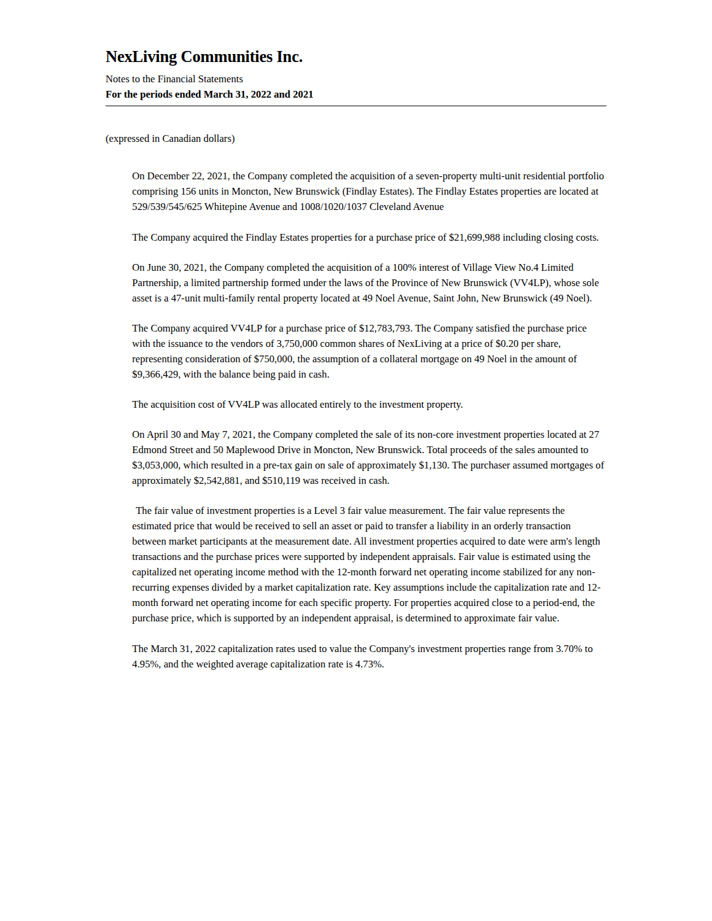NexLiving Communities Inc.
Notes to the Financial Statements
For the periods ended March 31, 2022 and 2021
(expressed in Canadian dollars)
On December 22, 2021, the Company completed the acquisition of a seven-property multi-unit residential portfolio comprising 156 units in Moncton, New Brunswick (Findlay Estates). The Findlay Estates properties are located at 529/539/545/625 Whitepine Avenue and 1008/1020/1037 Cleveland Avenue
The Company acquired the Findlay Estates properties for a purchase price of $21,699,988 including closing costs.
On June 30, 2021, the Company completed the acquisition of a 100% interest of Village View No.4 Limited Partnership, a limited partnership formed under the laws of the Province of New Brunswick (VV4LP), whose sole asset is a 47-unit multi-family rental property located at 49 Noel Avenue, Saint John, New Brunswick (49 Noel).
The Company acquired VV4LP for a purchase price of $12,783,793. The Company satisfied the purchase price with the issuance to the vendors of 3,750,000 common shares of NexLiving at a price of $0.20 per share, representing consideration of $750,000, the assumption of a collateral mortgage on 49 Noel in the amount of $9,366,429, with the balance being paid in cash.
The acquisition cost of VV4LP was allocated entirely to the investment property.
On April 30 and May 7, 2021, the Company completed the sale of its non-core investment properties located at 27 Edmond Street and 50 Maplewood Drive in Moncton, New Brunswick. Total proceeds of the sales amounted to $3,053,000, which resulted in a pre-tax gain on sale of approximately $1,130. The purchaser assumed mortgages of approximately $2,542,881, and $510,119 was received in cash.
The fair value of investment properties is a Level 3 fair value measurement. The fair value represents the estimated price that would be received to sell an asset or paid to transfer a liability in an orderly transaction between market participants at the measurement date. All investment properties acquired to date were arm's length transactions and the purchase prices were supported by independent appraisals. Fair value is estimated using the capitalized net operating income method with the 12-month forward net operating income stabilized for any non-recurring expenses divided by a market capitalization rate. Key assumptions include the capitalization rate and 12-month forward net operating income for each specific property. For properties acquired close to a period-end, the purchase price, which is supported by an independent appraisal, is determined to approximate fair value.
The March 31, 2022 capitalization rates used to value the Company's investment properties range from 3.70% to 4.95%, and the weighted average capitalization rate is 4.73%.